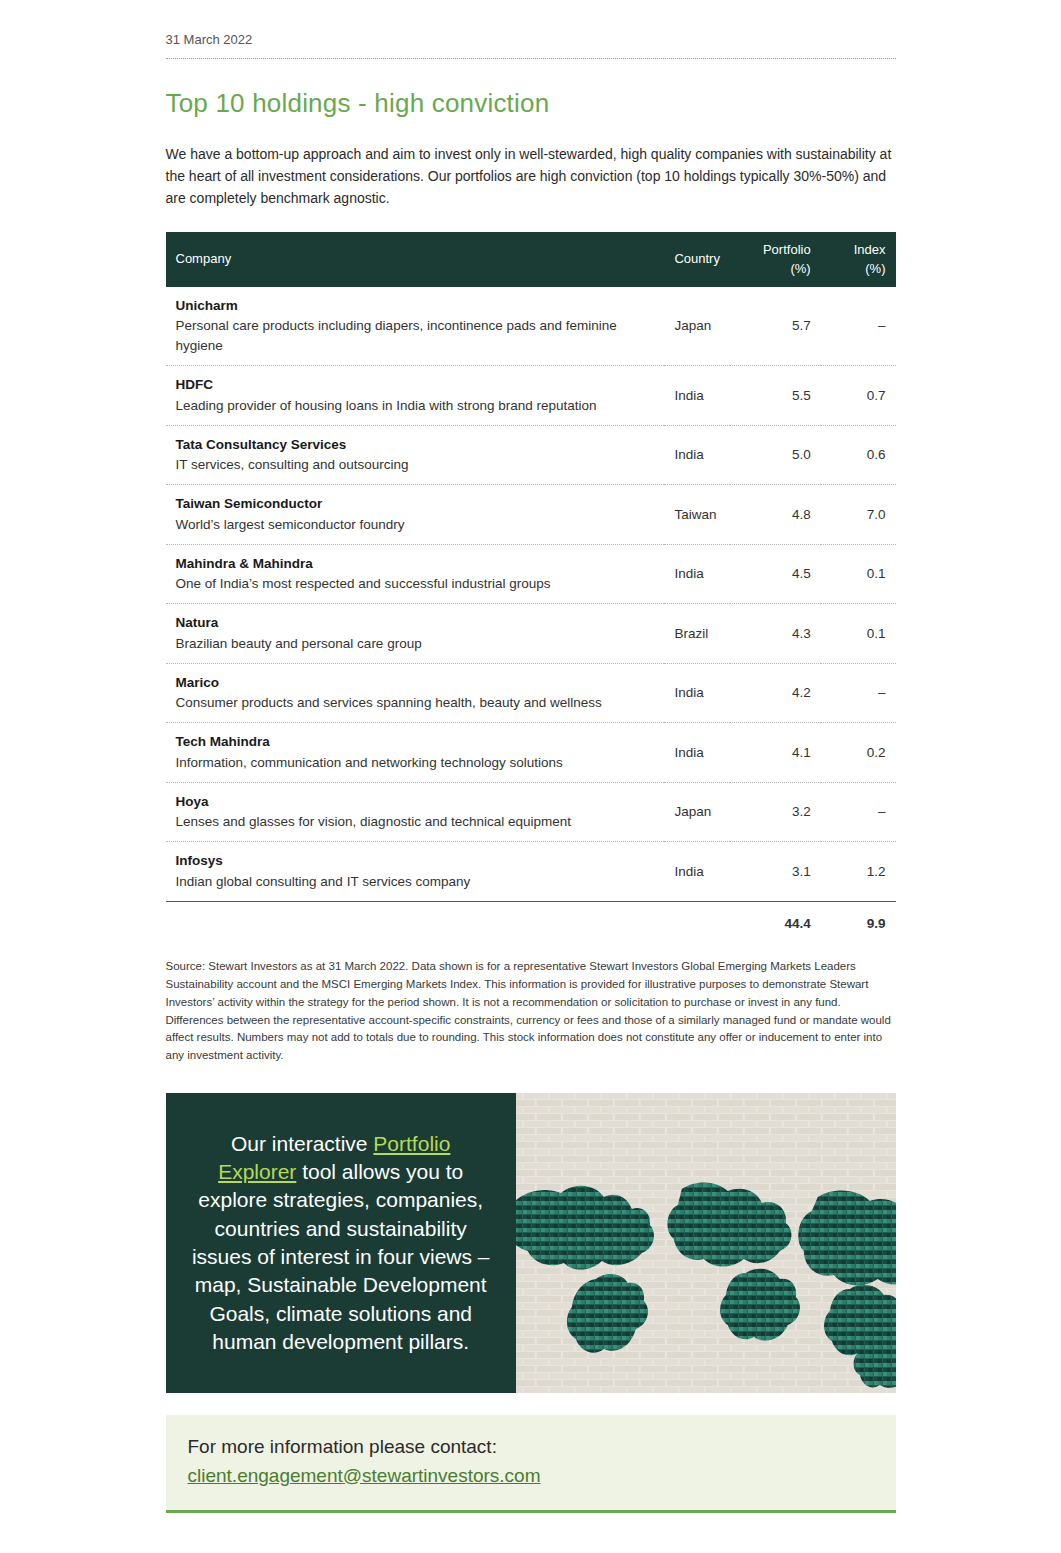31 March 2022
Top 10 holdings - high conviction
We have a bottom-up approach and aim to invest only in well-stewarded, high quality companies with sustainability at the heart of all investment considerations. Our portfolios are high conviction (top 10 holdings typically 30%-50%) and are completely benchmark agnostic.
| Company | Country | Portfolio (%) | Index (%) |
| --- | --- | --- | --- |
| Unicharm Personal care products including diapers, incontinence pads and feminine hygiene | Japan | 5.7 | – |
| HDFC Leading provider of housing loans in India with strong brand reputation | India | 5.5 | 0.7 |
| Tata Consultancy Services IT services, consulting and outsourcing | India | 5.0 | 0.6 |
| Taiwan Semiconductor World’s largest semiconductor foundry | Taiwan | 4.8 | 7.0 |
| Mahindra & Mahindra One of India’s most respected and successful industrial groups | India | 4.5 | 0.1 |
| Natura Brazilian beauty and personal care group | Brazil | 4.3 | 0.1 |
| Marico Consumer products and services spanning health, beauty and wellness | India | 4.2 | – |
| Tech Mahindra Information, communication and networking technology solutions | India | 4.1 | 0.2 |
| Hoya Lenses and glasses for vision, diagnostic and technical equipment | Japan | 3.2 | – |
| Infosys Indian global consulting and IT services company | India | 3.1 | 1.2 |
| | | 44.4 | 9.9 |
Source: Stewart Investors as at 31 March 2022. Data shown is for a representative Stewart Investors Global Emerging Markets Leaders Sustainability account and the MSCI Emerging Markets Index. This information is provided for illustrative purposes to demonstrate Stewart Investors’ activity within the strategy for the period shown. It is not a recommendation or solicitation to purchase or invest in any fund. Differences between the representative account-specific constraints, currency or fees and those of a similarly managed fund or mandate would affect results. Numbers may not add to totals due to rounding. This stock information does not constitute any offer or inducement to enter into any investment activity.
Our interactive Portfolio Explorer tool allows you to explore strategies, companies, countries and sustainability issues of interest in four views – map, Sustainable Development Goals, climate solutions and human development pillars.
For more information please contact:
client.engagement@stewartinvestors.com